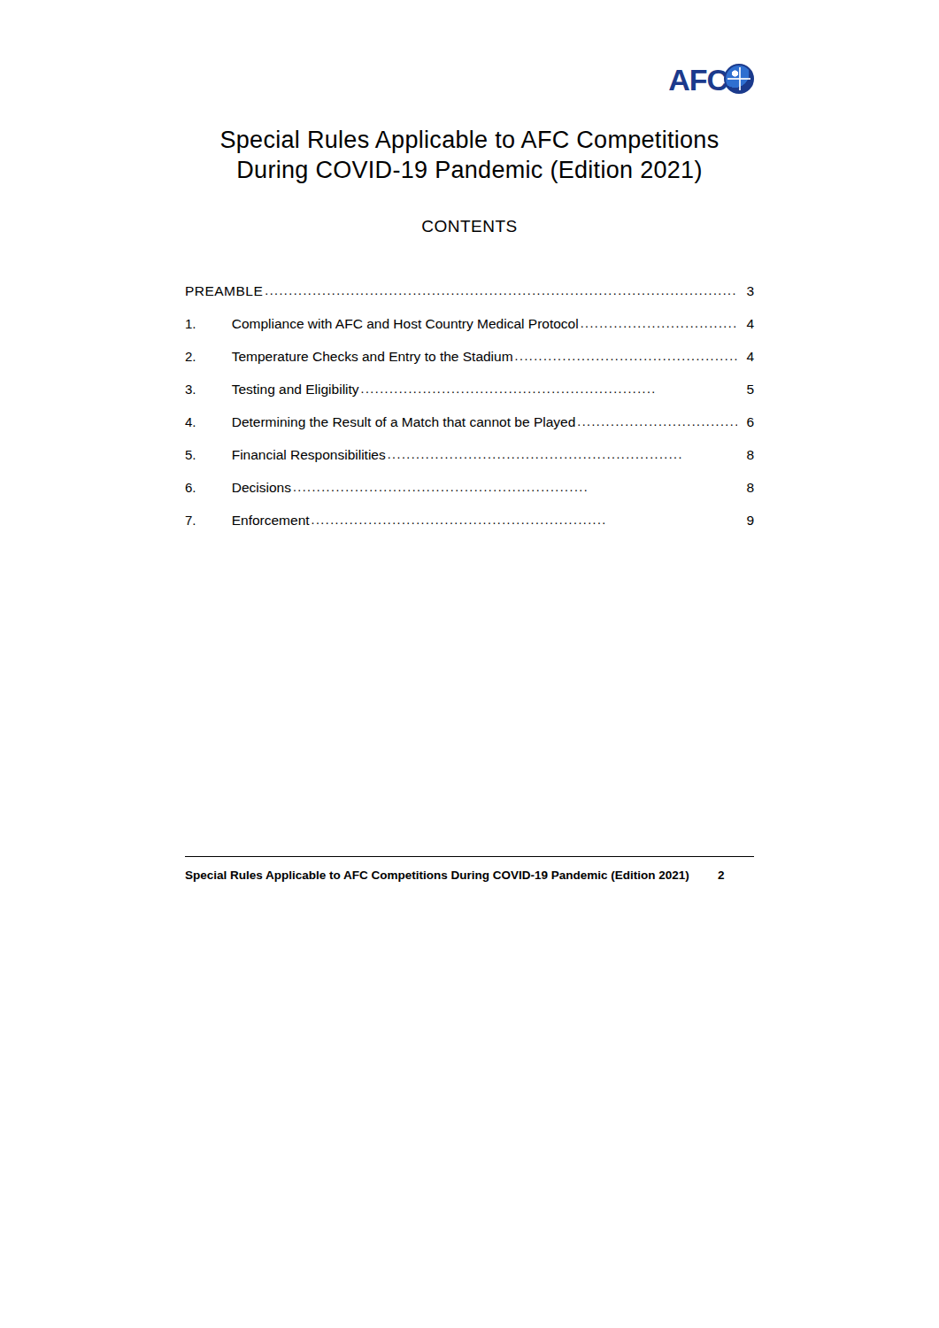AFC
Special Rules Applicable to AFC Competitions
During COVID-19 Pandemic (Edition 2021)
CONTENTS
PREAMBLE .................................................................................................................. 3
1. Compliance with AFC and Host Country Medical Protocol .............................................................. 4
2. Temperature Checks and Entry to the Stadium .............................................................. 4
3. Testing and Eligibility .............................................................. 5
4. Determining the Result of a Match that cannot be Played .............................................................. 6
5. Financial Responsibilities .............................................................. 8
6. Decisions .............................................................. 8
7. Enforcement .............................................................. 9
Special Rules Applicable to AFC Competitions During COVID-19 Pandemic (Edition 2021) 2